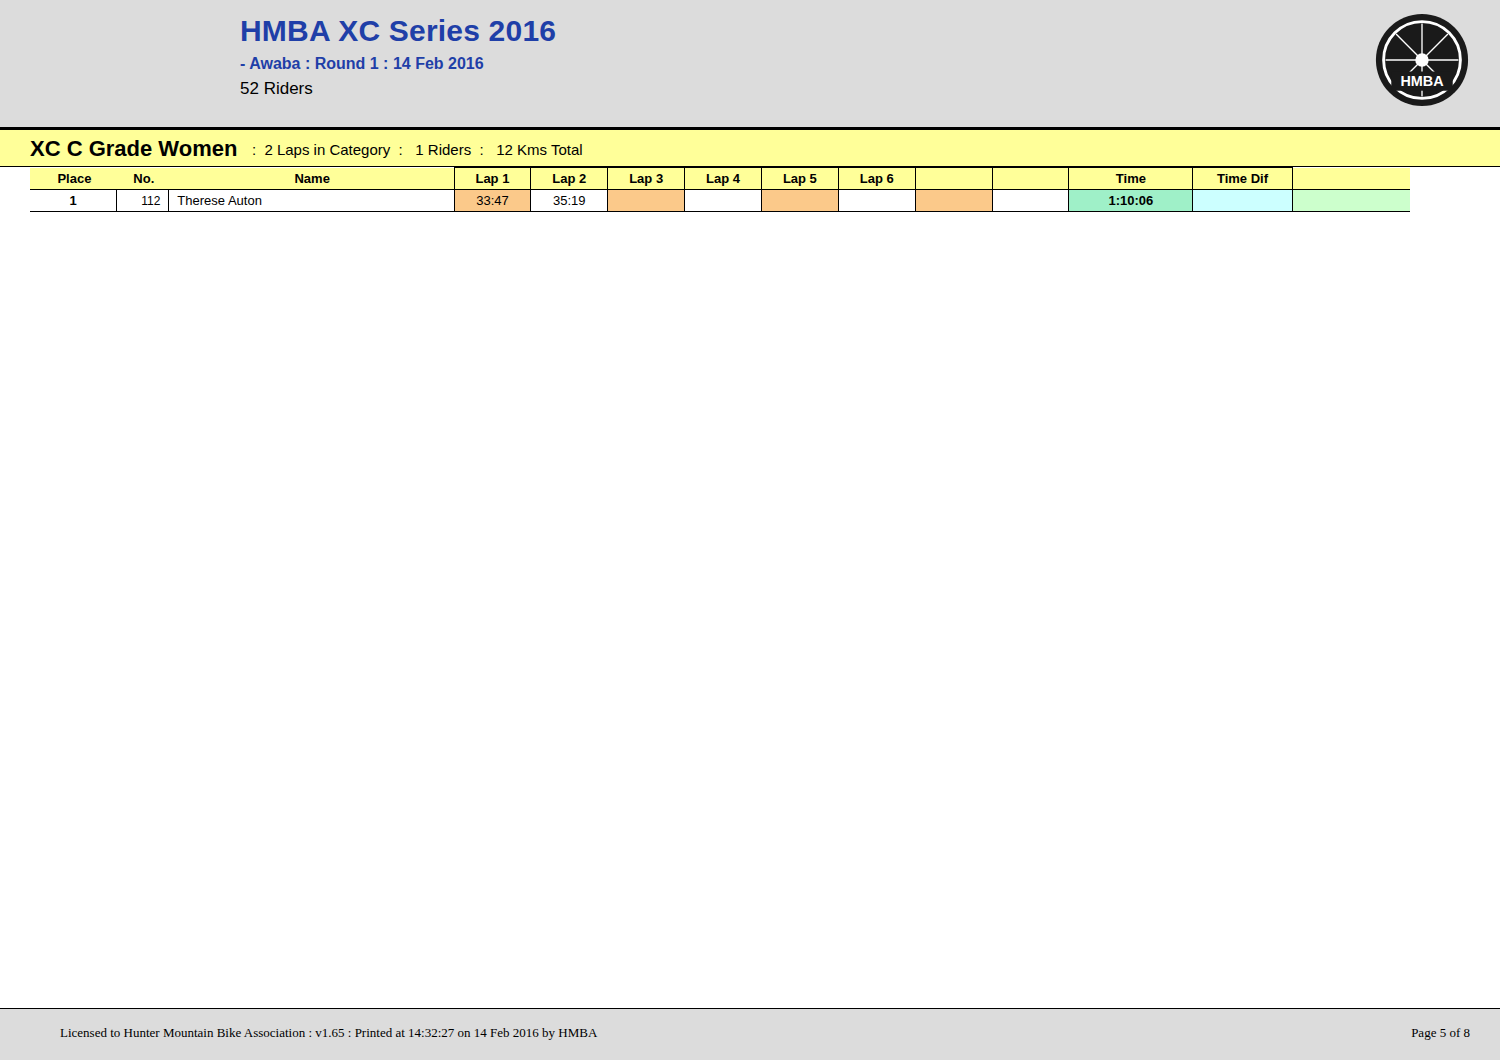HMBA XC Series 2016
- Awaba : Round 1 : 14 Feb 2016
52 Riders
HMBA
XC C Grade Women : 2 Laps in Category : 1 Riders : 12 Kms Total
| Place | No. | Name | Lap 1 | Lap 2 | Lap 3 | Lap 4 | Lap 5 | Lap 6 | | | Time | Time Dif | |
| --- | --- | --- | --- | --- | --- | --- | --- | --- | --- | --- | --- | --- | --- |
| 1 | 112 | Therese Auton | 33:47 | 35:19 | | | | | | | 1:10:06 | | |
Licensed to Hunter Mountain Bike Association : v1.65 : Printed at 14:32:27 on 14 Feb 2016 by HMBA
Page 5 of 8